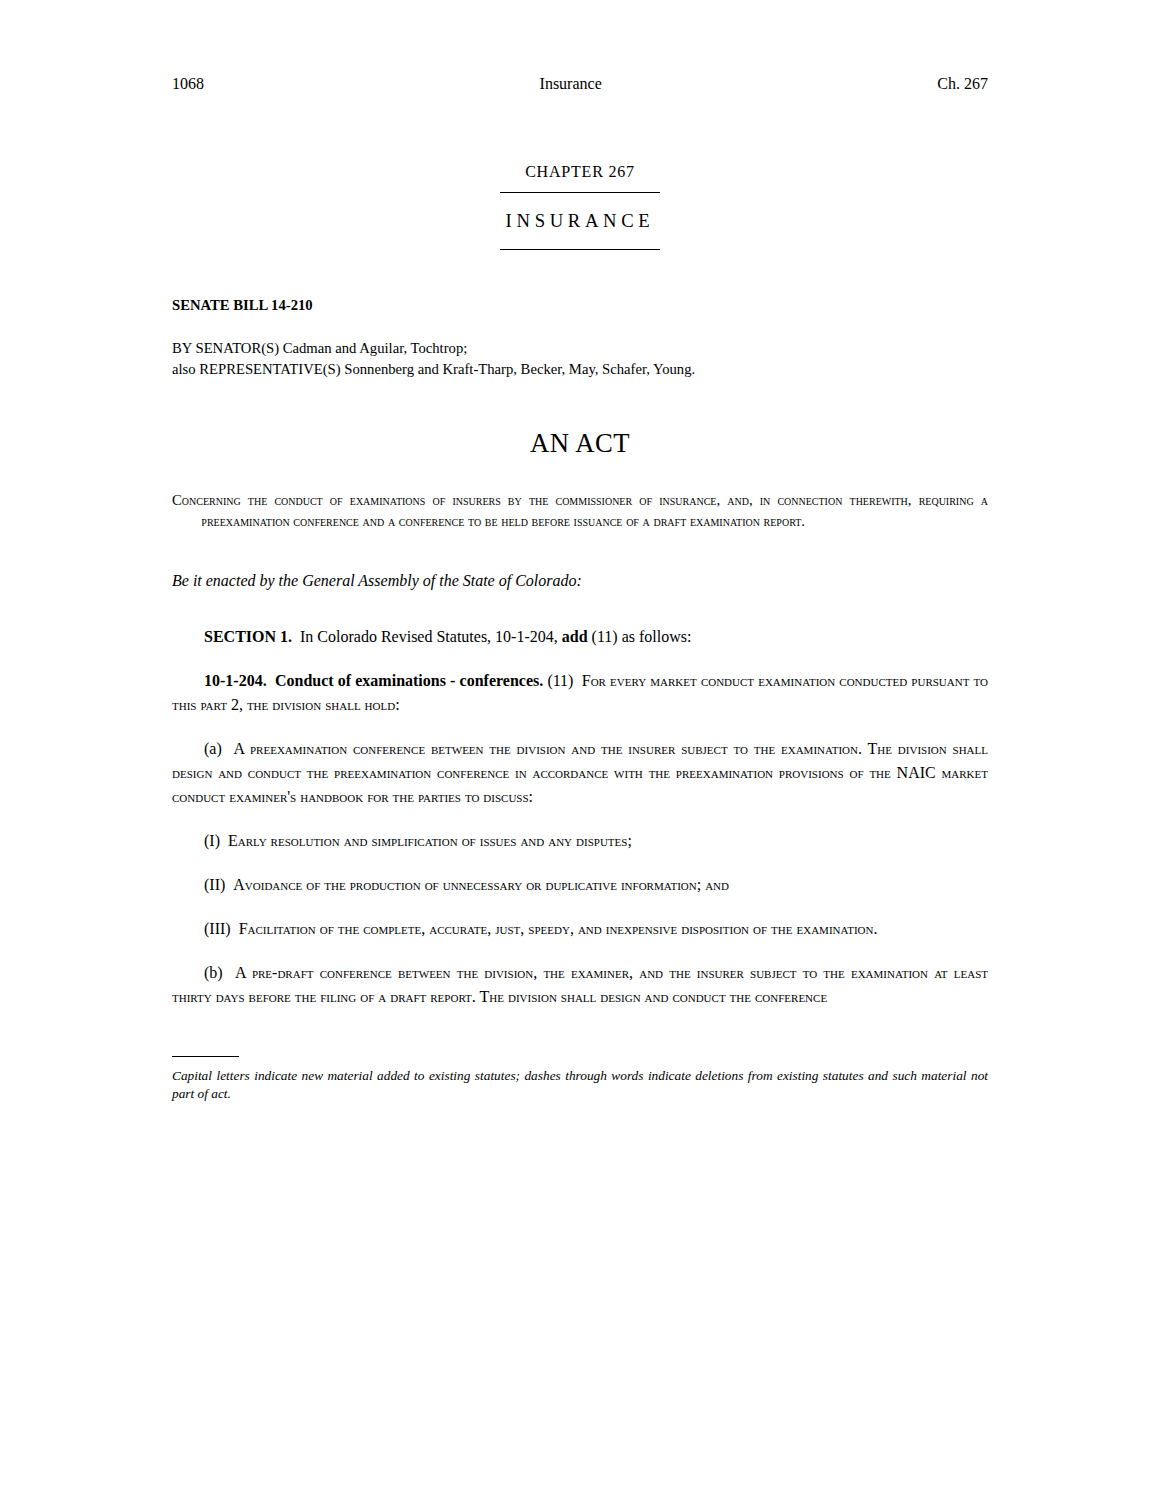1068 Insurance Ch. 267
CHAPTER 267
INSURANCE
SENATE BILL 14-210
BY SENATOR(S) Cadman and Aguilar, Tochtrop;
also REPRESENTATIVE(S) Sonnenberg and Kraft-Tharp, Becker, May, Schafer, Young.
AN ACT
Concerning the conduct of examinations of insurers by the commissioner of insurance, and, in connection therewith, requiring a preexamination conference and a conference to be held before issuance of a draft examination report.
Be it enacted by the General Assembly of the State of Colorado:
SECTION 1. In Colorado Revised Statutes, 10-1-204, add (11) as follows:
10-1-204. Conduct of examinations - conferences. (11) For every market conduct examination conducted pursuant to this part 2, the division shall hold:
(a) A preexamination conference between the division and the insurer subject to the examination. The division shall design and conduct the preexamination conference in accordance with the preexamination provisions of the NAIC market conduct examiner's handbook for the parties to discuss:
(I) Early resolution and simplification of issues and any disputes;
(II) Avoidance of the production of unnecessary or duplicative information; and
(III) Facilitation of the complete, accurate, just, speedy, and inexpensive disposition of the examination.
(b) A pre-draft conference between the division, the examiner, and the insurer subject to the examination at least thirty days before the filing of a draft report. The division shall design and conduct the conference
Capital letters indicate new material added to existing statutes; dashes through words indicate deletions from existing statutes and such material not part of act.